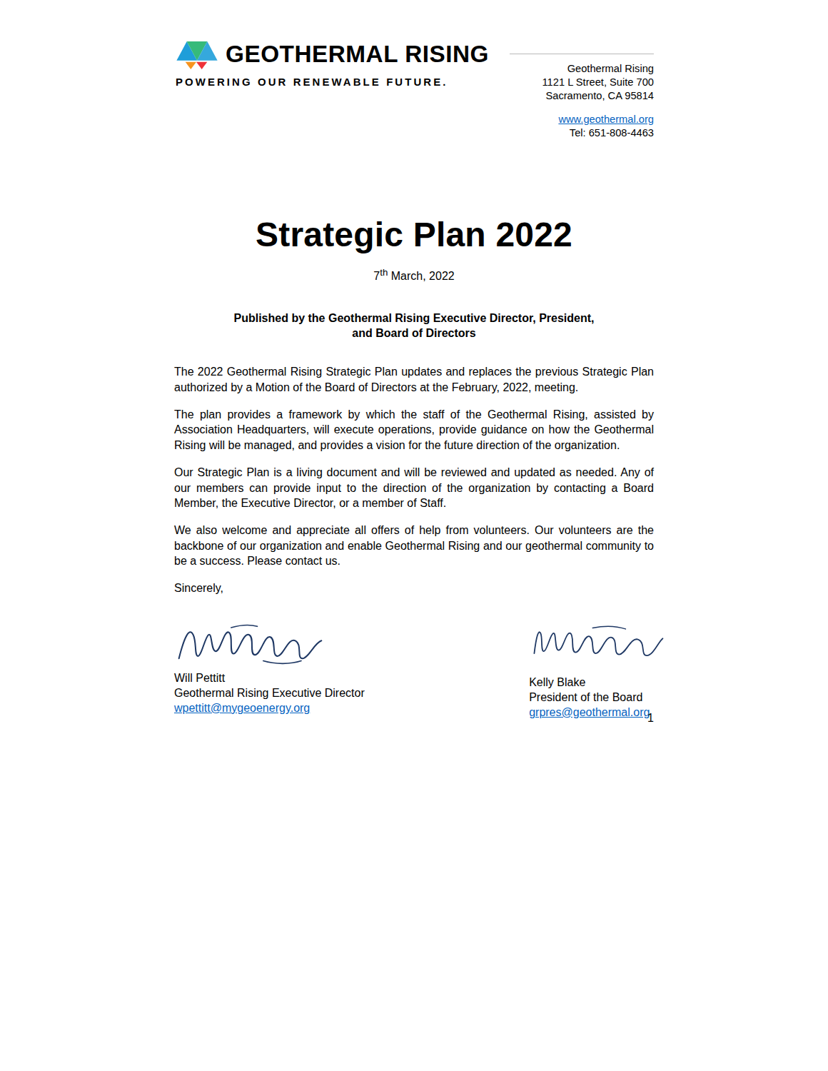GEOTHERMAL RISING
POWERING OUR RENEWABLE FUTURE.
Geothermal Rising
1121 L Street, Suite 700
Sacramento, CA 95814
www.geothermal.org
Tel: 651-808-4463
Strategic Plan 2022
7th March, 2022
Published by the Geothermal Rising Executive Director, President,
and Board of Directors
The 2022 Geothermal Rising Strategic Plan updates and replaces the previous Strategic Plan authorized by a Motion of the Board of Directors at the February, 2022, meeting.
The plan provides a framework by which the staff of the Geothermal Rising, assisted by Association Headquarters, will execute operations, provide guidance on how the Geothermal Rising will be managed, and provides a vision for the future direction of the organization.
Our Strategic Plan is a living document and will be reviewed and updated as needed. Any of our members can provide input to the direction of the organization by contacting a Board Member, the Executive Director, or a member of Staff.
We also welcome and appreciate all offers of help from volunteers. Our volunteers are the backbone of our organization and enable Geothermal Rising and our geothermal community to be a success. Please contact us.
Sincerely,
Will Pettitt
Geothermal Rising Executive Director
wpettitt@mygeoenergy.org
Kelly Blake
President of the Board
grpres@geothermal.org
1